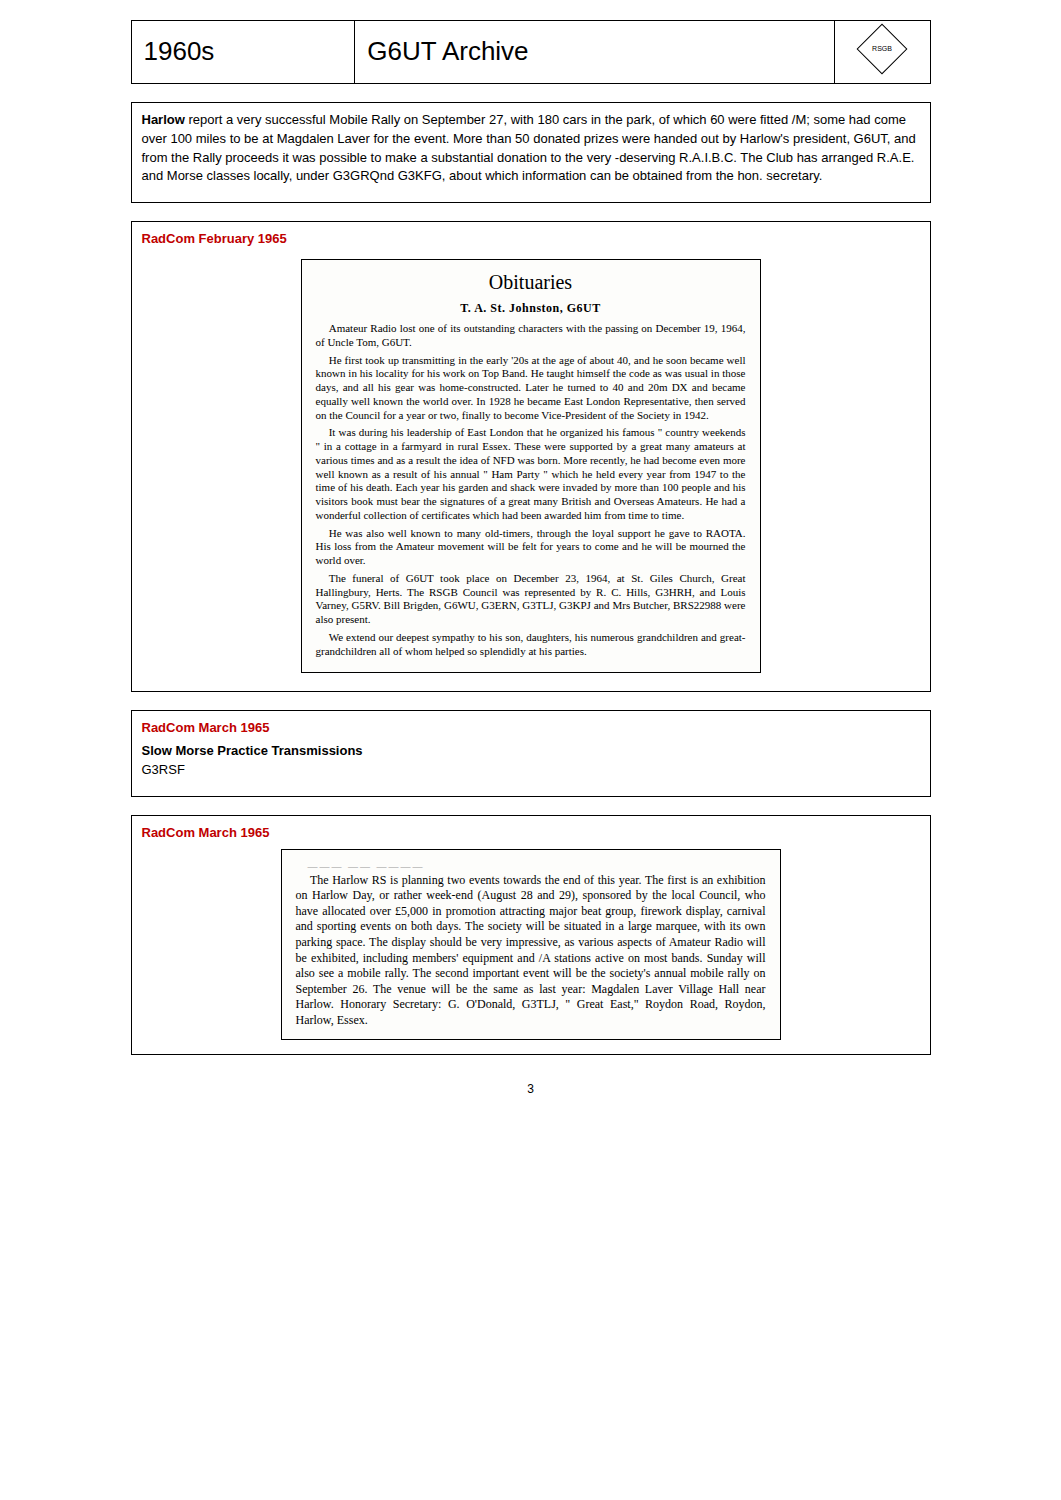| 1960s | G6UT Archive | RSGB |
Harlow report a very successful Mobile Rally on September 27, with 180 cars in the park, of which 60 were fitted /M; some had come over 100 miles to be at Magdalen Laver for the event. More than 50 donated prizes were handed out by Harlow's president, G6UT, and from the Rally proceeds it was possible to make a substantial donation to the very -deserving R.A.I.B.C. The Club has arranged R.A.E. and Morse classes locally, under G3GRQnd G3KFG, about which information can be obtained from the hon. secretary.
RadCom February 1965
Obituaries
T. A. St. Johnston, G6UT
Amateur Radio lost one of its outstanding characters with the passing on December 19, 1964, of Uncle Tom, G6UT.
He first took up transmitting in the early '20s at the age of about 40, and he soon became well known in his locality for his work on Top Band. He taught himself the code as was usual in those days, and all his gear was home-constructed. Later he turned to 40 and 20m DX and became equally well known the world over. In 1928 he became East London Representative, then served on the Council for a year or two, finally to become Vice-President of the Society in 1942.
It was during his leadership of East London that he organized his famous " country weekends " in a cottage in a farmyard in rural Essex. These were supported by a great many amateurs at various times and as a result the idea of NFD was born. More recently, he had become even more well known as a result of his annual " Ham Party " which he held every year from 1947 to the time of his death. Each year his garden and shack were invaded by more than 100 people and his visitors book must bear the signatures of a great many British and Overseas Amateurs. He had a wonderful collection of certificates which had been awarded him from time to time.
He was also well known to many old-timers, through the loyal support he gave to RAOTA. His loss from the Amateur movement will be felt for years to come and he will be mourned the world over.
The funeral of G6UT took place on December 23, 1964, at St. Giles Church, Great Hallingbury, Herts. The RSGB Council was represented by R. C. Hills, G3HRH, and Louis Varney, G5RV. Bill Brigden, G6WU, G3ERN, G3TLJ, G3KPJ and Mrs Butcher, BRS22988 were also present.
We extend our deepest sympathy to his son, daughters, his numerous grandchildren and great-grandchildren all of whom helped so splendidly at his parties.
RadCom March 1965
Slow Morse Practice Transmissions
G3RSF
RadCom March 1965
——— —— ————
The Harlow RS is planning two events towards the end of this year. The first is an exhibition on Harlow Day, or rather week-end (August 28 and 29), sponsored by the local Council, who have allocated over £5,000 in promotion attracting major beat group, firework display, carnival and sporting events on both days. The society will be situated in a large marquee, with its own parking space. The display should be very impressive, as various aspects of Amateur Radio will be exhibited, including members' equipment and /A stations active on most bands. Sunday will also see a mobile rally. The second important event will be the society's annual mobile rally on September 26. The venue will be the same as last year: Magdalen Laver Village Hall near Harlow. Honorary Secretary: G. O'Donald, G3TLJ, " Great East," Roydon Road, Roydon, Harlow, Essex.
3